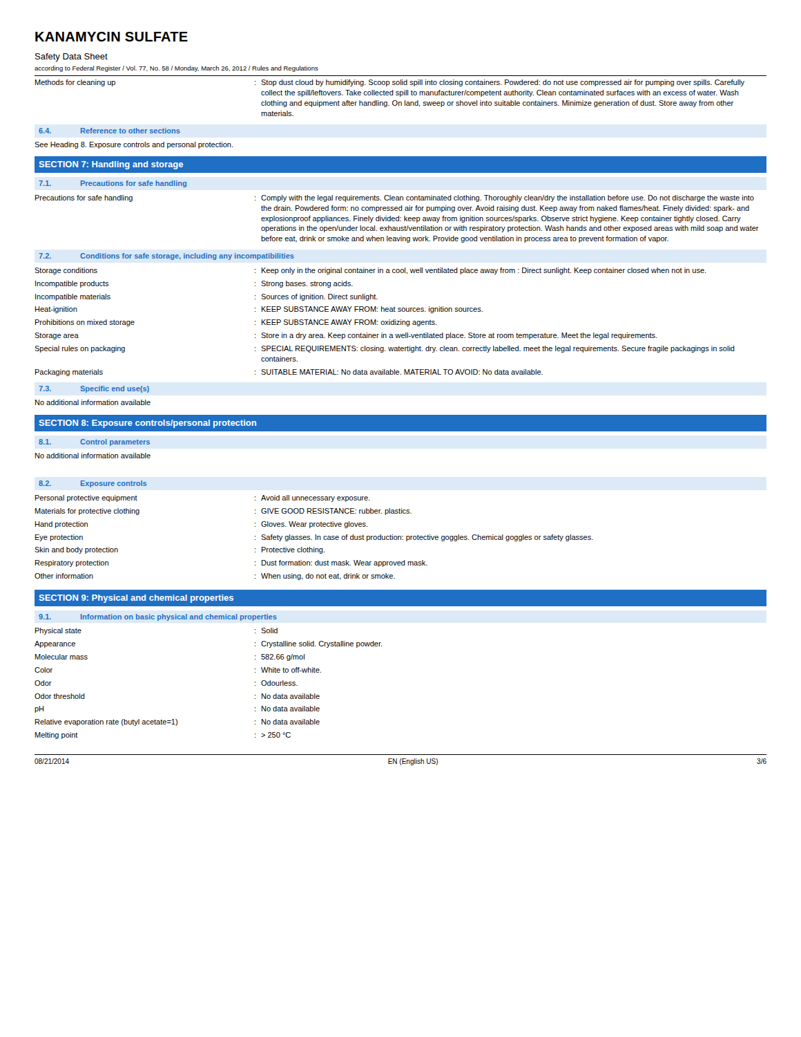KANAMYCIN SULFATE
Safety Data Sheet
according to Federal Register / Vol. 77, No. 58 / Monday, March 26, 2012 / Rules and Regulations
| Methods for cleaning up | : | Stop dust cloud by humidifying. Scoop solid spill into closing containers. Powdered: do not use compressed air for pumping over spills. Carefully collect the spill/leftovers. Take collected spill to manufacturer/competent authority. Clean contaminated surfaces with an excess of water. Wash clothing and equipment after handling. On land, sweep or shovel into suitable containers. Minimize generation of dust. Store away from other materials. |
6.4. Reference to other sections
See Heading 8. Exposure controls and personal protection.
SECTION 7: Handling and storage
7.1. Precautions for safe handling
| Precautions for safe handling | : | Comply with the legal requirements. Clean contaminated clothing. Thoroughly clean/dry the installation before use. Do not discharge the waste into the drain. Powdered form: no compressed air for pumping over. Avoid raising dust. Keep away from naked flames/heat. Finely divided: spark- and explosionproof appliances. Finely divided: keep away from ignition sources/sparks. Observe strict hygiene. Keep container tightly closed. Carry operations in the open/under local. exhaust/ventilation or with respiratory protection. Wash hands and other exposed areas with mild soap and water before eat, drink or smoke and when leaving work. Provide good ventilation in process area to prevent formation of vapor. |
7.2. Conditions for safe storage, including any incompatibilities
| Storage conditions | : | Keep only in the original container in a cool, well ventilated place away from : Direct sunlight. Keep container closed when not in use. |
| Incompatible products | : | Strong bases. strong acids. |
| Incompatible materials | : | Sources of ignition. Direct sunlight. |
| Heat-ignition | : | KEEP SUBSTANCE AWAY FROM: heat sources. ignition sources. |
| Prohibitions on mixed storage | : | KEEP SUBSTANCE AWAY FROM: oxidizing agents. |
| Storage area | : | Store in a dry area. Keep container in a well-ventilated place. Store at room temperature. Meet the legal requirements. |
| Special rules on packaging | : | SPECIAL REQUIREMENTS: closing. watertight. dry. clean. correctly labelled. meet the legal requirements. Secure fragile packagings in solid containers. |
| Packaging materials | : | SUITABLE MATERIAL: No data available. MATERIAL TO AVOID: No data available. |
7.3. Specific end use(s)
No additional information available
SECTION 8: Exposure controls/personal protection
8.1. Control parameters
No additional information available
8.2. Exposure controls
| Personal protective equipment | : | Avoid all unnecessary exposure. |
| Materials for protective clothing | : | GIVE GOOD RESISTANCE: rubber. plastics. |
| Hand protection | : | Gloves. Wear protective gloves. |
| Eye protection | : | Safety glasses. In case of dust production: protective goggles. Chemical goggles or safety glasses. |
| Skin and body protection | : | Protective clothing. |
| Respiratory protection | : | Dust formation: dust mask. Wear approved mask. |
| Other information | : | When using, do not eat, drink or smoke. |
SECTION 9: Physical and chemical properties
9.1. Information on basic physical and chemical properties
| Physical state | : | Solid |
| Appearance | : | Crystalline solid. Crystalline powder. |
| Molecular mass | : | 582.66 g/mol |
| Color | : | White to off-white. |
| Odor | : | Odourless. |
| Odor threshold | : | No data available |
| pH | : | No data available |
| Relative evaporation rate (butyl acetate=1) | : | No data available |
| Melting point | : | > 250 °C |
08/21/2014
EN (English US)
3/6